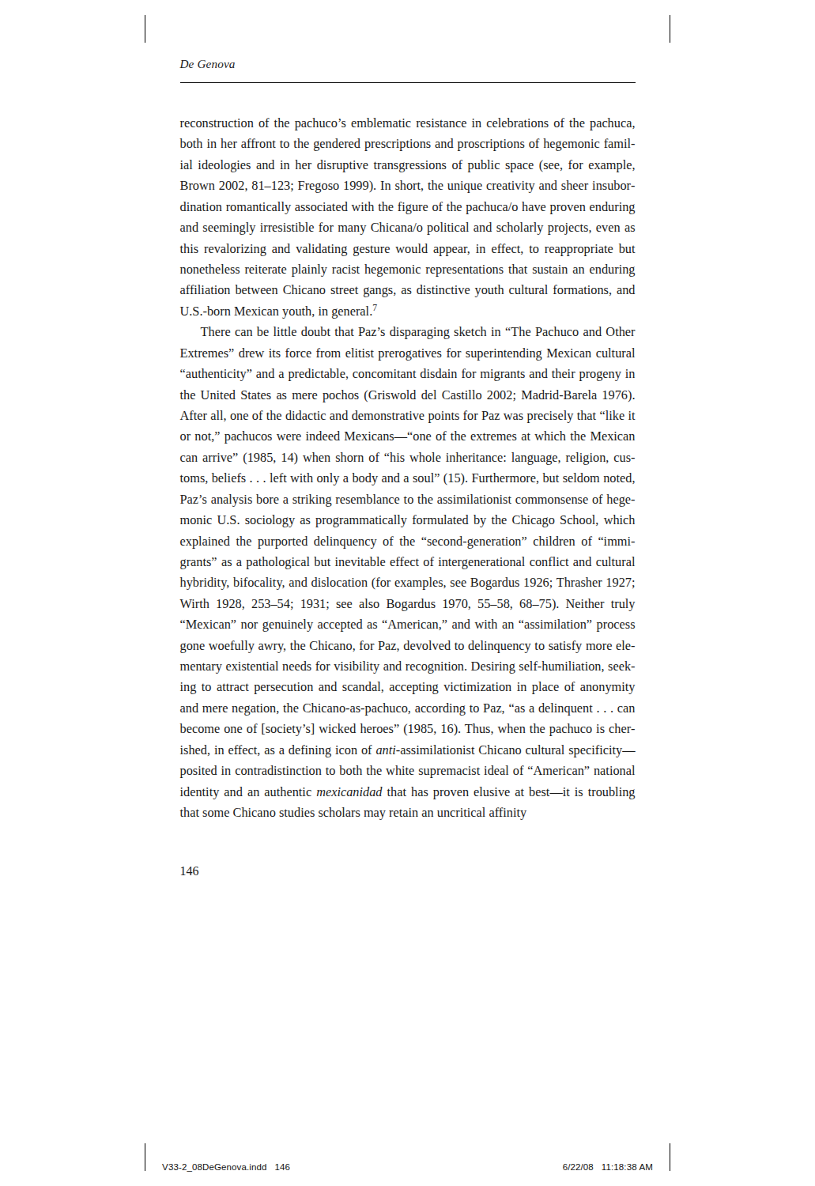De Genova
reconstruction of the pachuco’s emblematic resistance in celebrations of the pachuca, both in her affront to the gendered prescriptions and proscriptions of hegemonic familial ideologies and in her disruptive transgressions of public space (see, for example, Brown 2002, 81–123; Fregoso 1999). In short, the unique creativity and sheer insubordination romantically associated with the figure of the pachuca/o have proven enduring and seemingly irresistible for many Chicana/o political and scholarly projects, even as this revalorizing and validating gesture would appear, in effect, to reappropriate but nonetheless reiterate plainly racist hegemonic representations that sustain an enduring affiliation between Chicano street gangs, as distinctive youth cultural formations, and U.S.-born Mexican youth, in general.7
There can be little doubt that Paz’s disparaging sketch in “The Pachuco and Other Extremes” drew its force from elitist prerogatives for superintending Mexican cultural “authenticity” and a predictable, concomitant disdain for migrants and their progeny in the United States as mere pochos (Griswold del Castillo 2002; Madrid-Barela 1976). After all, one of the didactic and demonstrative points for Paz was precisely that “like it or not,” pachucos were indeed Mexicans—“one of the extremes at which the Mexican can arrive” (1985, 14) when shorn of “his whole inheritance: language, religion, customs, beliefs . . . left with only a body and a soul” (15). Furthermore, but seldom noted, Paz’s analysis bore a striking resemblance to the assimilationist commonsense of hegemonic U.S. sociology as programmatically formulated by the Chicago School, which explained the purported delinquency of the “second-generation” children of “immigrants” as a pathological but inevitable effect of intergenerational conflict and cultural hybridity, bifocality, and dislocation (for examples, see Bogardus 1926; Thrasher 1927; Wirth 1928, 253–54; 1931; see also Bogardus 1970, 55–58, 68–75). Neither truly “Mexican” nor genuinely accepted as “American,” and with an “assimilation” process gone woefully awry, the Chicano, for Paz, devolved to delinquency to satisfy more elementary existential needs for visibility and recognition. Desiring self-humiliation, seeking to attract persecution and scandal, accepting victimization in place of anonymity and mere negation, the Chicano-as-pachuco, according to Paz, “as a delinquent . . . can become one of [society’s] wicked heroes” (1985, 16). Thus, when the pachuco is cherished, in effect, as a defining icon of anti-assimilationist Chicano cultural specificity—posited in contradistinction to both the white supremacist ideal of “American” national identity and an authentic mexicanidad that has proven elusive at best—it is troubling that some Chicano studies scholars may retain an uncritical affinity
146
V33-2_08DeGenova.indd 146 6/22/08 11:18:38 AM